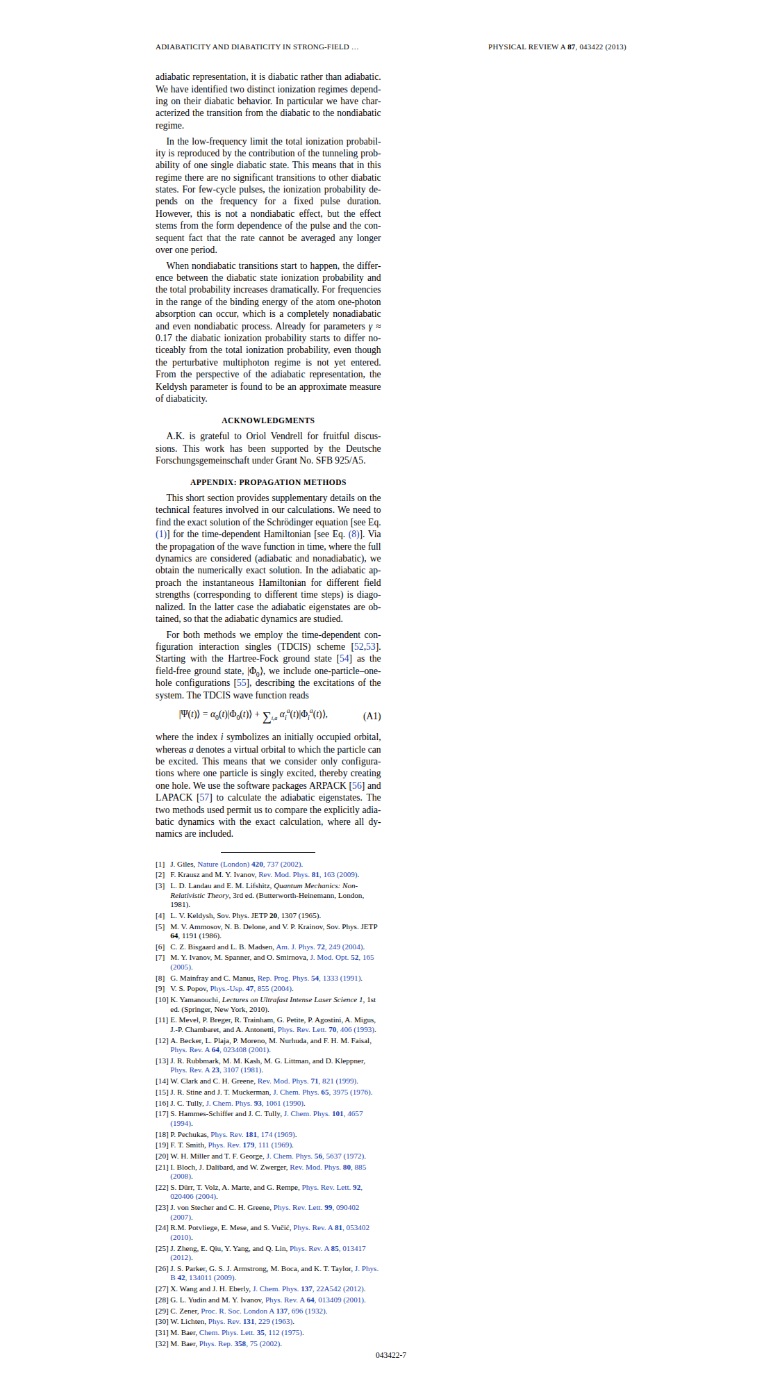Adiabaticity and diabaticity in strong-field …
Physical Review A 87, 043422 (2013)
adiabatic representation, it is diabatic rather than adiabatic. We have identified two distinct ionization regimes depending on their diabatic behavior. In particular we have characterized the transition from the diabatic to the nondiabatic regime.
In the low-frequency limit the total ionization probability is reproduced by the contribution of the tunneling probability of one single diabatic state. This means that in this regime there are no significant transitions to other diabatic states. For few-cycle pulses, the ionization probability depends on the frequency for a fixed pulse duration. However, this is not a nondiabatic effect, but the effect stems from the form dependence of the pulse and the consequent fact that the rate cannot be averaged any longer over one period.
When nondiabatic transitions start to happen, the difference between the diabatic state ionization probability and the total probability increases dramatically. For frequencies in the range of the binding energy of the atom one-photon absorption can occur, which is a completely nonadiabatic and even nondiabatic process. Already for parameters γ ≈ 0.17 the diabatic ionization probability starts to differ noticeably from the total ionization probability, even though the perturbative multiphoton regime is not yet entered. From the perspective of the adiabatic representation, the Keldysh parameter is found to be an approximate measure of diabaticity.
Acknowledgments
A.K. is grateful to Oriol Vendrell for fruitful discussions. This work has been supported by the Deutsche Forschungsgemeinschaft under Grant No. SFB 925/A5.
Appendix: Propagation Methods
This short section provides supplementary details on the technical features involved in our calculations. We need to find the exact solution of the Schrödinger equation [see Eq. (1)] for the time-dependent Hamiltonian [see Eq. (8)]. Via the propagation of the wave function in time, where the full dynamics are considered (adiabatic and nonadiabatic), we obtain the numerically exact solution. In the adiabatic approach the instantaneous Hamiltonian for different field strengths (corresponding to different time steps) is diagonalized. In the latter case the adiabatic eigenstates are obtained, so that the adiabatic dynamics are studied.
For both methods we employ the time-dependent configuration interaction singles (TDCIS) scheme [52,53]. Starting with the Hartree-Fock ground state [54] as the field-free ground state, |Φ0⟩, we include one-particle–one-hole configurations [55], describing the excitations of the system. The TDCIS wave function reads
|Ψ(t)⟩ = α0(t)|Φ0(t)⟩ + ∑i,a αia(t)|Φia(t)⟩,
(A1)
where the index i symbolizes an initially occupied orbital, whereas a denotes a virtual orbital to which the particle can be excited. This means that we consider only configurations where one particle is singly excited, thereby creating one hole. We use the software packages ARPACK [56] and LAPACK [57] to calculate the adiabatic eigenstates. The two methods used permit us to compare the explicitly adiabatic dynamics with the exact calculation, where all dynamics are included.
[1] J. Giles, Nature (London) 420, 737 (2002).
[2] F. Krausz and M. Y. Ivanov, Rev. Mod. Phys. 81, 163 (2009).
[3] L. D. Landau and E. M. Lifshitz, Quantum Mechanics: Non-Relativistic Theory, 3rd ed. (Butterworth-Heinemann, London, 1981).
[4] L. V. Keldysh, Sov. Phys. JETP 20, 1307 (1965).
[5] M. V. Ammosov, N. B. Delone, and V. P. Krainov, Sov. Phys. JETP 64, 1191 (1986).
[6] C. Z. Bisgaard and L. B. Madsen, Am. J. Phys. 72, 249 (2004).
[7] M. Y. Ivanov, M. Spanner, and O. Smirnova, J. Mod. Opt. 52, 165 (2005).
[8] G. Mainfray and C. Manus, Rep. Prog. Phys. 54, 1333 (1991).
[9] V. S. Popov, Phys.-Usp. 47, 855 (2004).
[10] K. Yamanouchi, Lectures on Ultrafast Intense Laser Science 1, 1st ed. (Springer, New York, 2010).
[11] E. Mevel, P. Breger, R. Trainham, G. Petite, P. Agostini, A. Migus, J.-P. Chambaret, and A. Antonetti, Phys. Rev. Lett. 70, 406 (1993).
[12] A. Becker, L. Plaja, P. Moreno, M. Nurhuda, and F. H. M. Faisal, Phys. Rev. A 64, 023408 (2001).
[13] J. R. Rubbmark, M. M. Kash, M. G. Littman, and D. Kleppner, Phys. Rev. A 23, 3107 (1981).
[14] W. Clark and C. H. Greene, Rev. Mod. Phys. 71, 821 (1999).
[15] J. R. Stine and J. T. Muckerman, J. Chem. Phys. 65, 3975 (1976).
[16] J. C. Tully, J. Chem. Phys. 93, 1061 (1990).
[17] S. Hammes-Schiffer and J. C. Tully, J. Chem. Phys. 101, 4657 (1994).
[18] P. Pechukas, Phys. Rev. 181, 174 (1969).
[19] F. T. Smith, Phys. Rev. 179, 111 (1969).
[20] W. H. Miller and T. F. George, J. Chem. Phys. 56, 5637 (1972).
[21] I. Bloch, J. Dalibard, and W. Zwerger, Rev. Mod. Phys. 80, 885 (2008).
[22] S. Dürr, T. Volz, A. Marte, and G. Rempe, Phys. Rev. Lett. 92, 020406 (2004).
[23] J. von Stecher and C. H. Greene, Phys. Rev. Lett. 99, 090402 (2007).
[24] R.M. Potvliege, E. Mese, and S. Vučić, Phys. Rev. A 81, 053402 (2010).
[25] J. Zheng, E. Qiu, Y. Yang, and Q. Lin, Phys. Rev. A 85, 013417 (2012).
[26] J. S. Parker, G. S. J. Armstrong, M. Boca, and K. T. Taylor, J. Phys. B 42, 134011 (2009).
[27] X. Wang and J. H. Eberly, J. Chem. Phys. 137, 22A542 (2012).
[28] G. L. Yudin and M. Y. Ivanov, Phys. Rev. A 64, 013409 (2001).
[29] C. Zener, Proc. R. Soc. London A 137, 696 (1932).
[30] W. Lichten, Phys. Rev. 131, 229 (1963).
[31] M. Baer, Chem. Phys. Lett. 35, 112 (1975).
[32] M. Baer, Phys. Rep. 358, 75 (2002).
043422-7